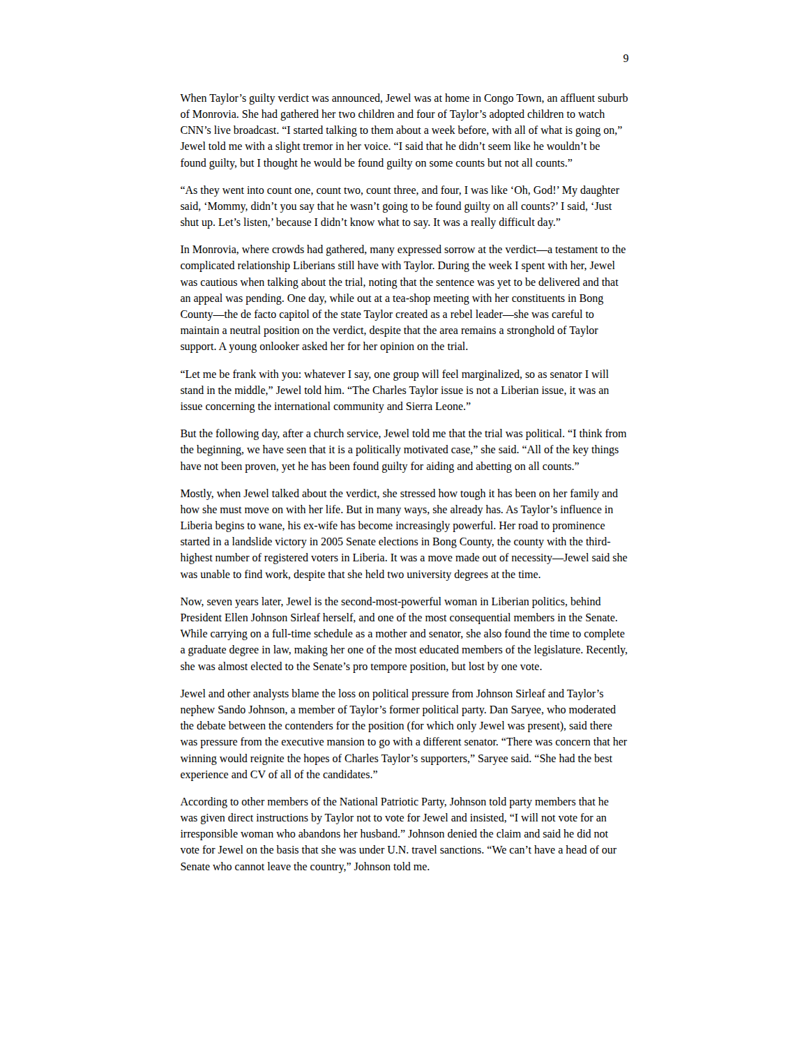9
When Taylor’s guilty verdict was announced, Jewel was at home in Congo Town, an affluent suburb of Monrovia. She had gathered her two children and four of Taylor’s adopted children to watch CNN’s live broadcast. “I started talking to them about a week before, with all of what is going on,” Jewel told me with a slight tremor in her voice. “I said that he didn’t seem like he wouldn’t be found guilty, but I thought he would be found guilty on some counts but not all counts.”
“As they went into count one, count two, count three, and four, I was like ‘Oh, God!’ My daughter said, ‘Mommy, didn’t you say that he wasn’t going to be found guilty on all counts?’ I said, ‘Just shut up. Let’s listen,’ because I didn’t know what to say. It was a really difficult day.”
In Monrovia, where crowds had gathered, many expressed sorrow at the verdict—a testament to the complicated relationship Liberians still have with Taylor. During the week I spent with her, Jewel was cautious when talking about the trial, noting that the sentence was yet to be delivered and that an appeal was pending. One day, while out at a tea-shop meeting with her constituents in Bong County—the de facto capitol of the state Taylor created as a rebel leader—she was careful to maintain a neutral position on the verdict, despite that the area remains a stronghold of Taylor support. A young onlooker asked her for her opinion on the trial.
“Let me be frank with you: whatever I say, one group will feel marginalized, so as senator I will stand in the middle,” Jewel told him. “The Charles Taylor issue is not a Liberian issue, it was an issue concerning the international community and Sierra Leone.”
But the following day, after a church service, Jewel told me that the trial was political. “I think from the beginning, we have seen that it is a politically motivated case,” she said. “All of the key things have not been proven, yet he has been found guilty for aiding and abetting on all counts.”
Mostly, when Jewel talked about the verdict, she stressed how tough it has been on her family and how she must move on with her life. But in many ways, she already has. As Taylor’s influence in Liberia begins to wane, his ex-wife has become increasingly powerful. Her road to prominence started in a landslide victory in 2005 Senate elections in Bong County, the county with the third-highest number of registered voters in Liberia. It was a move made out of necessity—Jewel said she was unable to find work, despite that she held two university degrees at the time.
Now, seven years later, Jewel is the second-most-powerful woman in Liberian politics, behind President Ellen Johnson Sirleaf herself, and one of the most consequential members in the Senate. While carrying on a full-time schedule as a mother and senator, she also found the time to complete a graduate degree in law, making her one of the most educated members of the legislature. Recently, she was almost elected to the Senate’s pro tempore position, but lost by one vote.
Jewel and other analysts blame the loss on political pressure from Johnson Sirleaf and Taylor’s nephew Sando Johnson, a member of Taylor’s former political party. Dan Saryee, who moderated the debate between the contenders for the position (for which only Jewel was present), said there was pressure from the executive mansion to go with a different senator. “There was concern that her winning would reignite the hopes of Charles Taylor’s supporters,” Saryee said. “She had the best experience and CV of all of the candidates.”
According to other members of the National Patriotic Party, Johnson told party members that he was given direct instructions by Taylor not to vote for Jewel and insisted, “I will not vote for an irresponsible woman who abandons her husband.” Johnson denied the claim and said he did not vote for Jewel on the basis that she was under U.N. travel sanctions. “We can’t have a head of our Senate who cannot leave the country,” Johnson told me.